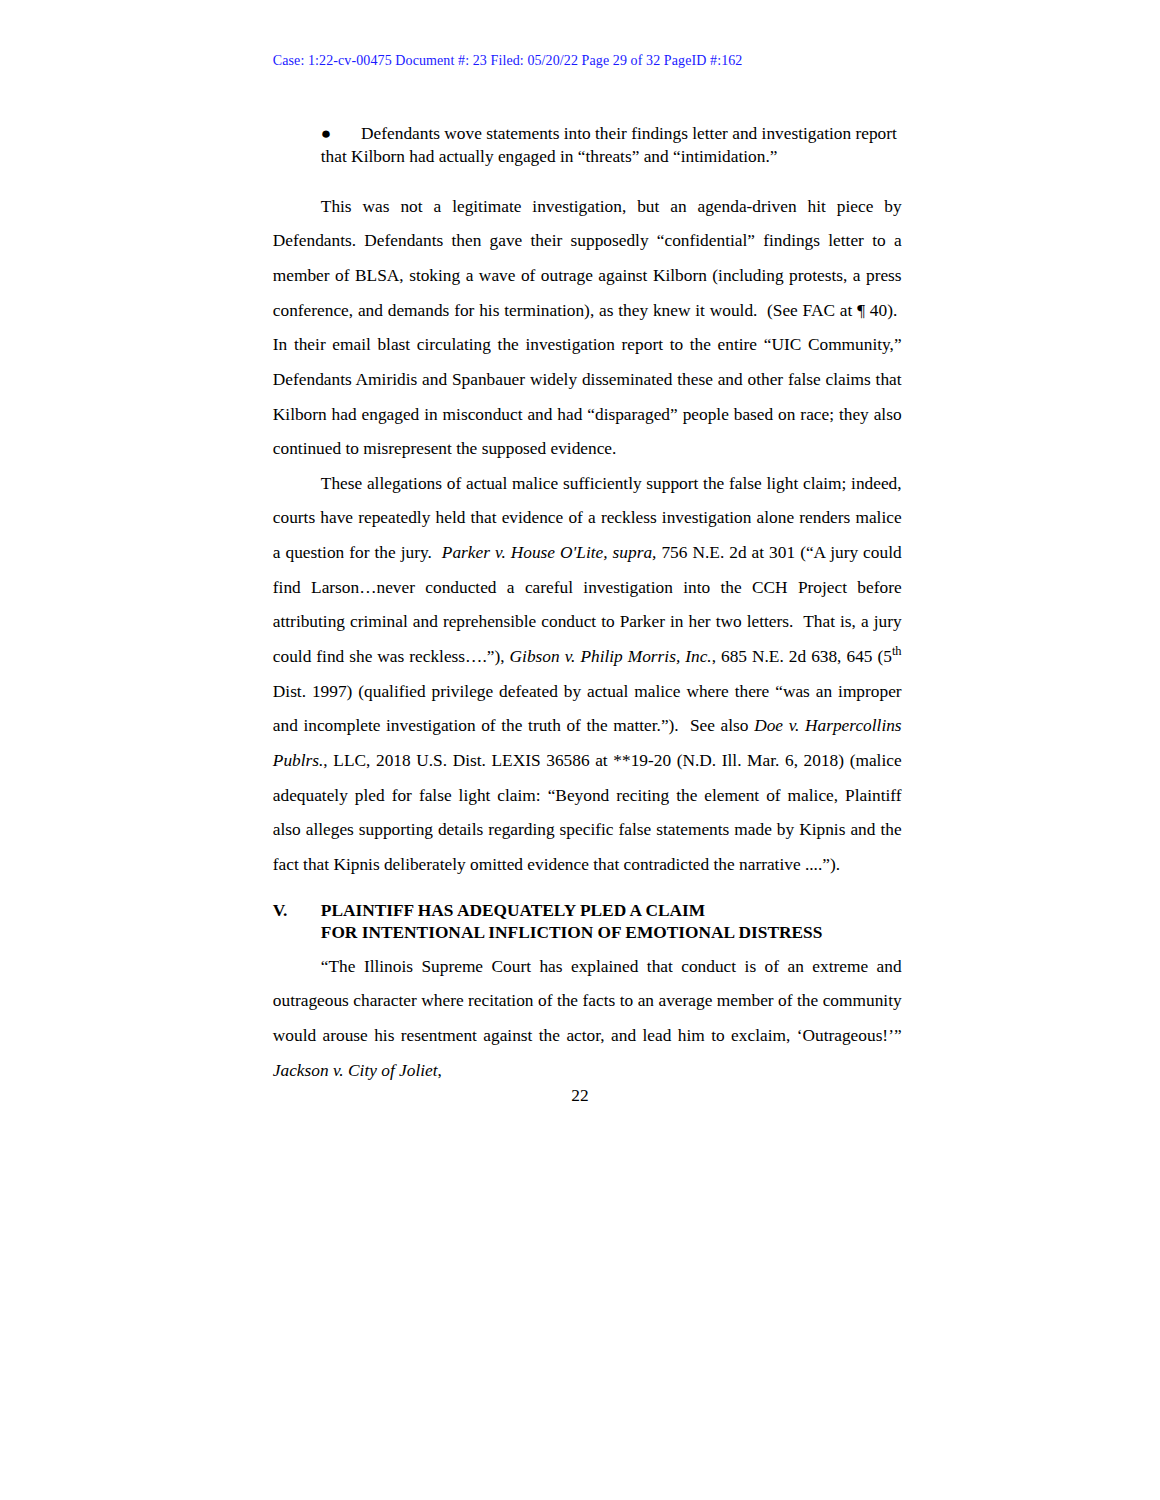Case: 1:22-cv-00475 Document #: 23 Filed: 05/20/22 Page 29 of 32 PageID #:162
●Defendants wove statements into their findings letter and investigation report that Kilborn had actually engaged in “threats” and “intimidation.”
This was not a legitimate investigation, but an agenda-driven hit piece by Defendants. Defendants then gave their supposedly “confidential” findings letter to a member of BLSA, stoking a wave of outrage against Kilborn (including protests, a press conference, and demands for his termination), as they knew it would. (See FAC at ¶ 40). In their email blast circulating the investigation report to the entire “UIC Community,” Defendants Amiridis and Spanbauer widely disseminated these and other false claims that Kilborn had engaged in misconduct and had “disparaged” people based on race; they also continued to misrepresent the supposed evidence.
These allegations of actual malice sufficiently support the false light claim; indeed, courts have repeatedly held that evidence of a reckless investigation alone renders malice a question for the jury. Parker v. House O'Lite, supra, 756 N.E. 2d at 301 (“A jury could find Larson…never conducted a careful investigation into the CCH Project before attributing criminal and reprehensible conduct to Parker in her two letters. That is, a jury could find she was reckless….”), Gibson v. Philip Morris, Inc., 685 N.E. 2d 638, 645 (5th Dist. 1997) (qualified privilege defeated by actual malice where there “was an improper and incomplete investigation of the truth of the matter.”). See also Doe v. Harpercollins Publrs., LLC, 2018 U.S. Dist. LEXIS 36586 at **19-20 (N.D. Ill. Mar. 6, 2018) (malice adequately pled for false light claim: “Beyond reciting the element of malice, Plaintiff also alleges supporting details regarding specific false statements made by Kipnis and the fact that Kipnis deliberately omitted evidence that contradicted the narrative ....”).
| V. | PLAINTIFF HAS ADEQUATELY PLED A CLAIM FOR INTENTIONAL INFLICTION OF EMOTIONAL DISTRESS |
“The Illinois Supreme Court has explained that conduct is of an extreme and outrageous character where recitation of the facts to an average member of the community would arouse his resentment against the actor, and lead him to exclaim, ‘Outrageous!’” Jackson v. City of Joliet,
22